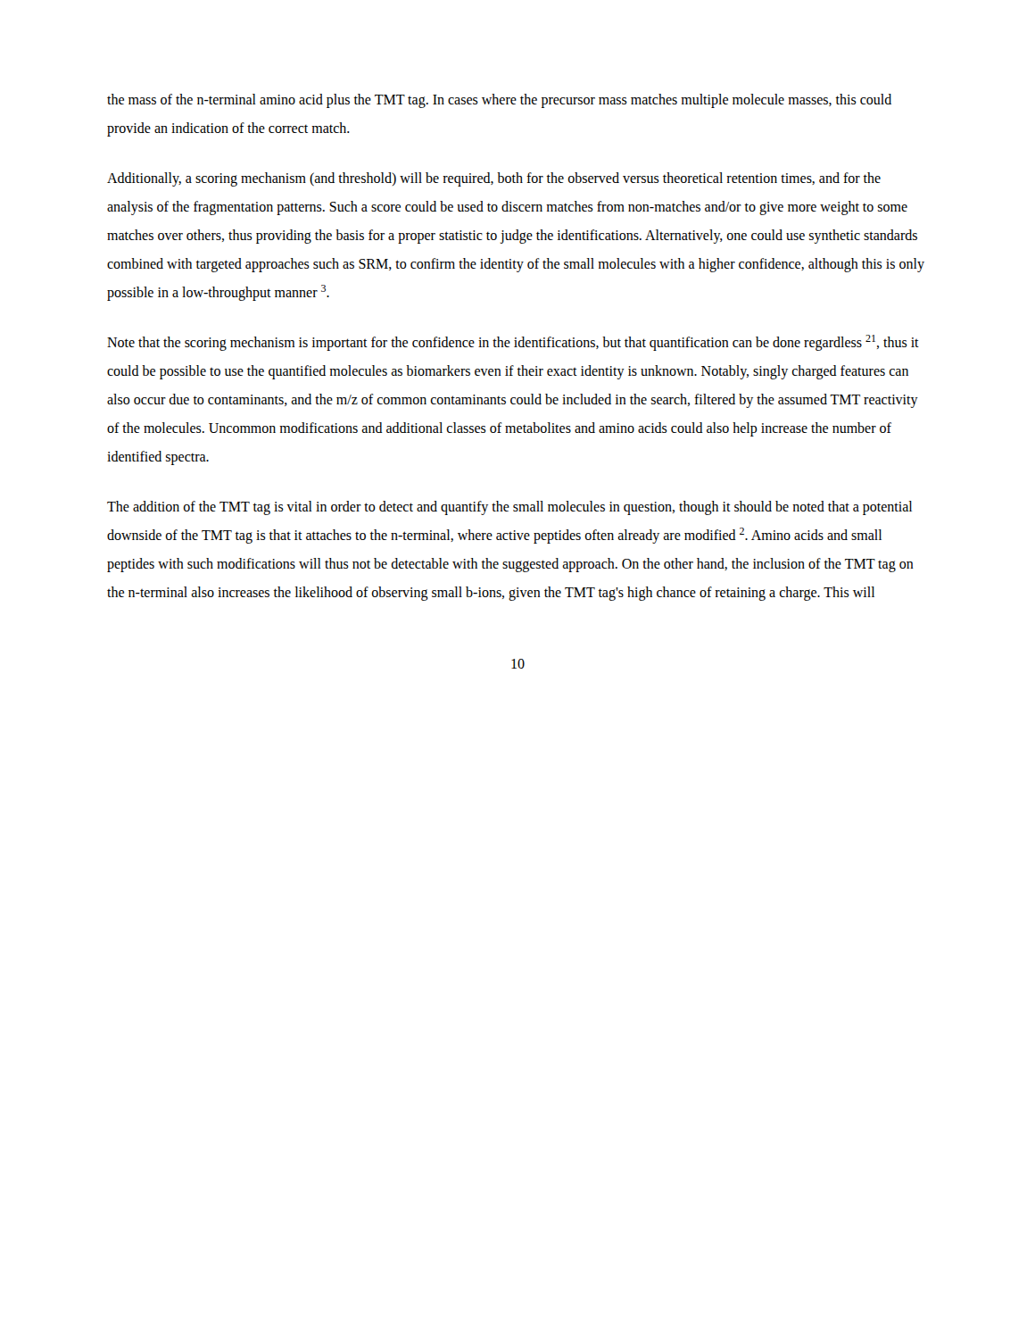the mass of the n-terminal amino acid plus the TMT tag. In cases where the precursor mass matches multiple molecule masses, this could provide an indication of the correct match.
Additionally, a scoring mechanism (and threshold) will be required, both for the observed versus theoretical retention times, and for the analysis of the fragmentation patterns. Such a score could be used to discern matches from non-matches and/or to give more weight to some matches over others, thus providing the basis for a proper statistic to judge the identifications. Alternatively, one could use synthetic standards combined with targeted approaches such as SRM, to confirm the identity of the small molecules with a higher confidence, although this is only possible in a low-throughput manner 3.
Note that the scoring mechanism is important for the confidence in the identifications, but that quantification can be done regardless 21, thus it could be possible to use the quantified molecules as biomarkers even if their exact identity is unknown. Notably, singly charged features can also occur due to contaminants, and the m/z of common contaminants could be included in the search, filtered by the assumed TMT reactivity of the molecules. Uncommon modifications and additional classes of metabolites and amino acids could also help increase the number of identified spectra.
The addition of the TMT tag is vital in order to detect and quantify the small molecules in question, though it should be noted that a potential downside of the TMT tag is that it attaches to the n-terminal, where active peptides often already are modified 2. Amino acids and small peptides with such modifications will thus not be detectable with the suggested approach. On the other hand, the inclusion of the TMT tag on the n-terminal also increases the likelihood of observing small b-ions, given the TMT tag's high chance of retaining a charge. This will
10